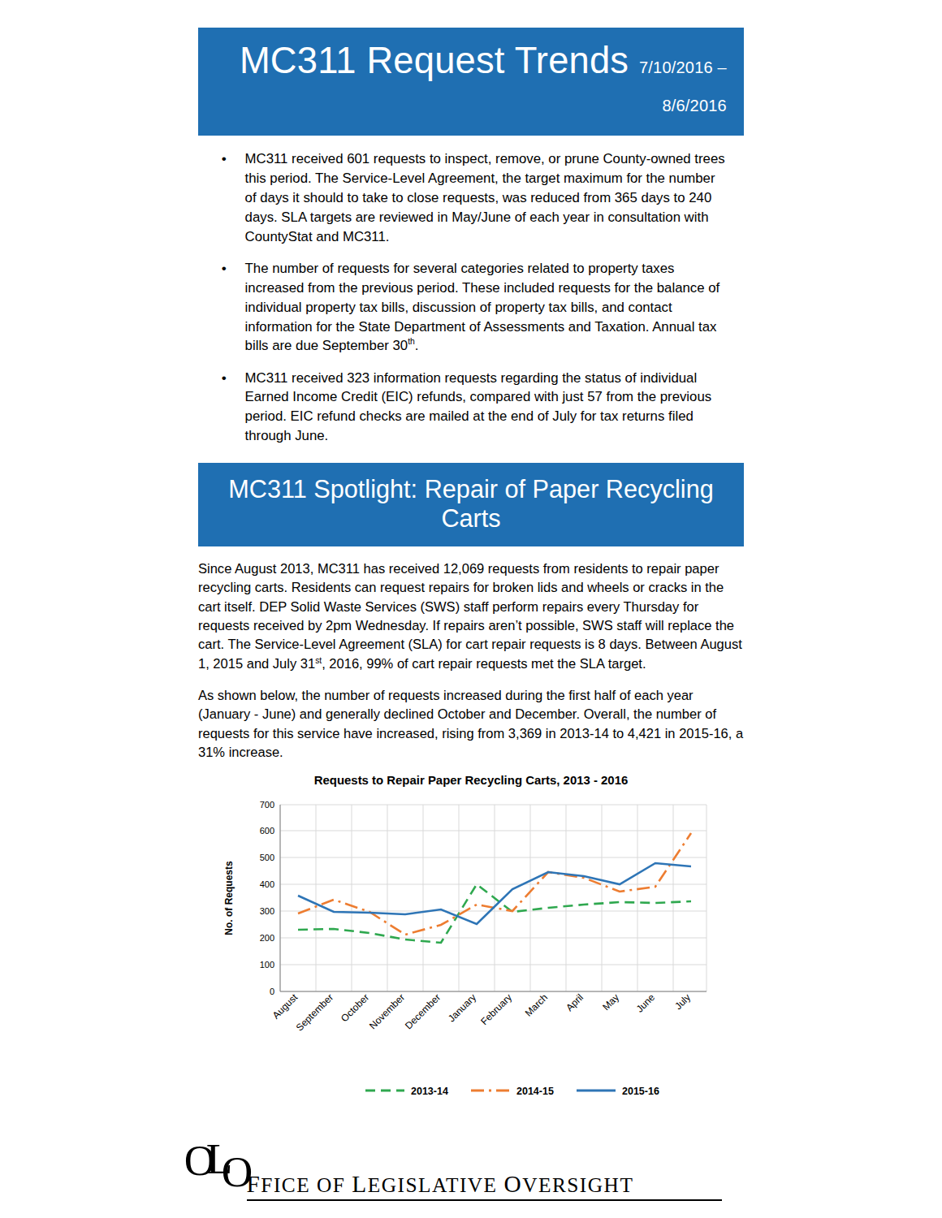MC311 Request Trends 7/10/2016 – 8/6/2016
MC311 received 601 requests to inspect, remove, or prune County-owned trees this period. The Service-Level Agreement, the target maximum for the number of days it should to take to close requests, was reduced from 365 days to 240 days. SLA targets are reviewed in May/June of each year in consultation with CountyStat and MC311.
The number of requests for several categories related to property taxes increased from the previous period. These included requests for the balance of individual property tax bills, discussion of property tax bills, and contact information for the State Department of Assessments and Taxation. Annual tax bills are due September 30th.
MC311 received 323 information requests regarding the status of individual Earned Income Credit (EIC) refunds, compared with just 57 from the previous period. EIC refund checks are mailed at the end of July for tax returns filed through June.
MC311 Spotlight: Repair of Paper Recycling Carts
Since August 2013, MC311 has received 12,069 requests from residents to repair paper recycling carts. Residents can request repairs for broken lids and wheels or cracks in the cart itself. DEP Solid Waste Services (SWS) staff perform repairs every Thursday for requests received by 2pm Wednesday. If repairs aren’t possible, SWS staff will replace the cart. The Service-Level Agreement (SLA) for cart repair requests is 8 days. Between August 1, 2015 and July 31st, 2016, 99% of cart repair requests met the SLA target.
As shown below, the number of requests increased during the first half of each year (January - June) and generally declined October and December. Overall, the number of requests for this service have increased, rising from 3,369 in 2013-14 to 4,421 in 2015-16, a 31% increase.
Requests to Repair Paper Recycling Carts, 2013 - 2016
0 100 200 300 400 500 600 700 No. of Requests August September October November December January February March April May June July 2013-14 2014-15 2015-16
OLO
FFICE OF LEGISLATIVE OVERSIGHT